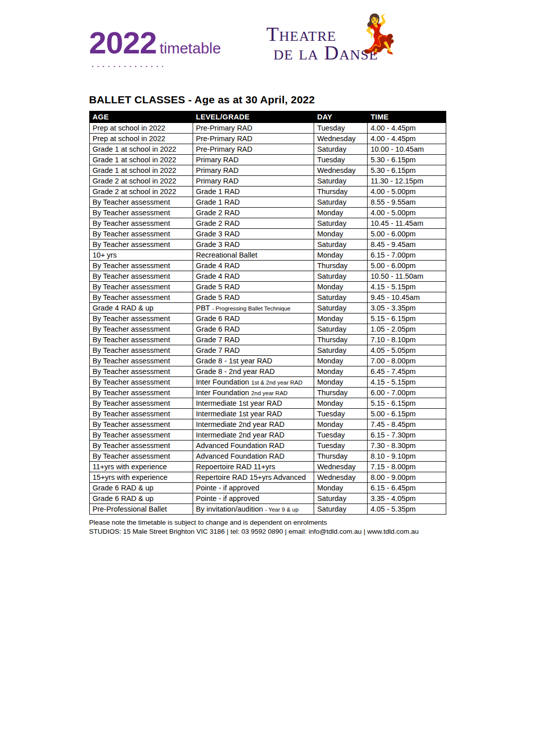2022 timetable
··············
Theatre
de la Danse
💃
BALLET CLASSES - Age as at 30 April, 2022
| AGE | LEVEL/GRADE | DAY | TIME |
| --- | --- | --- | --- |
| Prep at school in 2022 | Pre-Primary RAD | Tuesday | 4.00 - 4.45pm |
| Prep at school in 2022 | Pre-Primary RAD | Wednesday | 4.00 - 4.45pm |
| Grade 1 at school in 2022 | Pre-Primary RAD | Saturday | 10.00 - 10.45am |
| Grade 1 at school in 2022 | Primary RAD | Tuesday | 5.30 - 6.15pm |
| Grade 1 at school in 2022 | Primary RAD | Wednesday | 5.30 - 6.15pm |
| Grade 2 at school in 2022 | Primary RAD | Saturday | 11.30 - 12.15pm |
| Grade 2 at school in 2022 | Grade 1 RAD | Thursday | 4.00 - 5.00pm |
| By Teacher assessment | Grade 1 RAD | Saturday | 8.55 - 9.55am |
| By Teacher assessment | Grade 2 RAD | Monday | 4.00 - 5.00pm |
| By Teacher assessment | Grade 2 RAD | Saturday | 10.45 - 11.45am |
| By Teacher assessment | Grade 3 RAD | Monday | 5.00 - 6.00pm |
| By Teacher assessment | Grade 3 RAD | Saturday | 8.45 - 9.45am |
| 10+ yrs | Recreational Ballet | Monday | 6.15 - 7.00pm |
| By Teacher assessment | Grade 4 RAD | Thursday | 5.00 - 6.00pm |
| By Teacher assessment | Grade 4 RAD | Saturday | 10.50 - 11.50am |
| By Teacher assessment | Grade 5 RAD | Monday | 4.15 - 5.15pm |
| By Teacher assessment | Grade 5 RAD | Saturday | 9.45 - 10.45am |
| Grade 4 RAD & up | PBT - Progressing Ballet Technique | Saturday | 3.05 - 3.35pm |
| By Teacher assessment | Grade 6 RAD | Monday | 5.15 - 6.15pm |
| By Teacher assessment | Grade 6 RAD | Saturday | 1.05 - 2.05pm |
| By Teacher assessment | Grade 7 RAD | Thursday | 7.10 - 8.10pm |
| By Teacher assessment | Grade 7 RAD | Saturday | 4.05 - 5.05pm |
| By Teacher assessment | Grade 8 - 1st year RAD | Monday | 7.00 - 8.00pm |
| By Teacher assessment | Grade 8 - 2nd year RAD | Monday | 6.45 - 7.45pm |
| By Teacher assessment | Inter Foundation 1st & 2nd year RAD | Monday | 4.15 - 5.15pm |
| By Teacher assessment | Inter Foundation 2nd year RAD | Thursday | 6.00 - 7.00pm |
| By Teacher assessment | Intermediate 1st year RAD | Monday | 5.15 - 6.15pm |
| By Teacher assessment | Intermediate 1st year RAD | Tuesday | 5.00 - 6.15pm |
| By Teacher assessment | Intermediate 2nd year RAD | Monday | 7.45 - 8.45pm |
| By Teacher assessment | Intermediate 2nd year RAD | Tuesday | 6.15 - 7.30pm |
| By Teacher assessment | Advanced Foundation RAD | Tuesday | 7.30 - 8.30pm |
| By Teacher assessment | Advanced Foundation RAD | Thursday | 8.10 - 9.10pm |
| 11+yrs with experience | Repoertoire RAD 11+yrs | Wednesday | 7.15 - 8.00pm |
| 15+yrs with experience | Repertoire RAD 15+yrs Advanced | Wednesday | 8.00 - 9.00pm |
| Grade 6 RAD & up | Pointe - if approved | Monday | 6.15 - 6.45pm |
| Grade 6 RAD & up | Pointe - if approved | Saturday | 3.35 - 4.05pm |
| Pre-Professional Ballet | By invitation/audition - Year 9 & up | Saturday | 4.05 - 5.35pm |
Please note the timetable is subject to change and is dependent on enrolments
STUDIOS: 15 Male Street Brighton VIC 3186 | tel: 03 9592 0890 | email: info@tdld.com.au | www.tdld.com.au